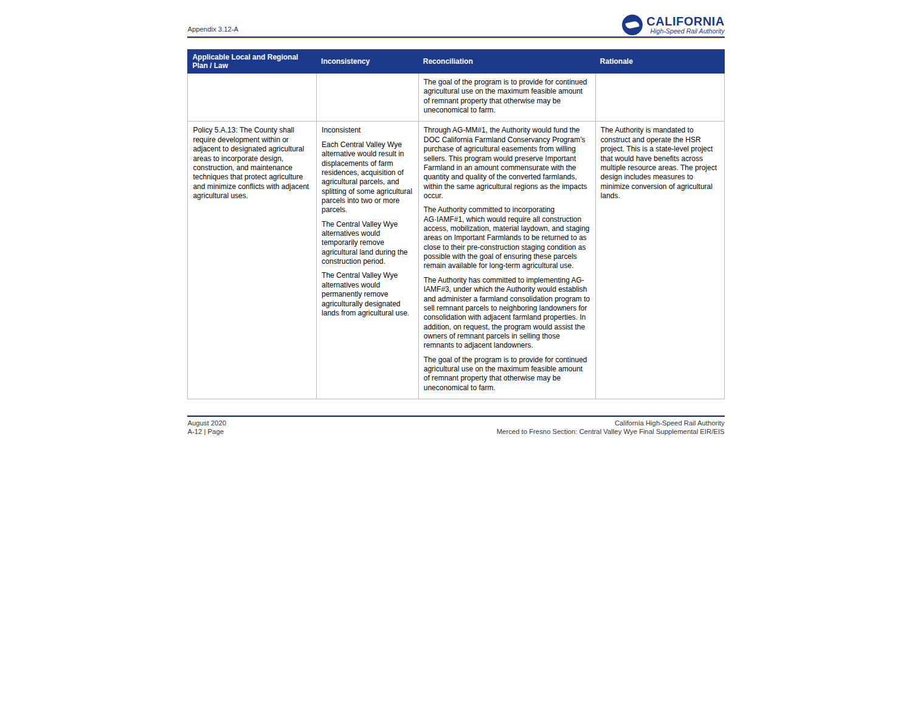Appendix 3.12-A
CALIFORNIA
High-Speed Rail Authority
| Applicable Local and Regional Plan / Law | Inconsistency | Reconciliation | Rationale |
| --- | --- | --- | --- |
| | | The goal of the program is to provide for continued agricultural use on the maximum feasible amount of remnant property that otherwise may be uneconomical to farm. | |
| Policy 5.A.13: The County shall require development within or adjacent to designated agricultural areas to incorporate design, construction, and maintenance techniques that protect agriculture and minimize conflicts with adjacent agricultural uses. | Inconsistent Each Central Valley Wye alternative would result in displacements of farm residences, acquisition of agricultural parcels, and splitting of some agricultural parcels into two or more parcels. The Central Valley Wye alternatives would temporarily remove agricultural land during the construction period. The Central Valley Wye alternatives would permanently remove agriculturally designated lands from agricultural use. | Through AG-MM#1, the Authority would fund the DOC California Farmland Conservancy Program’s purchase of agricultural easements from willing sellers. This program would preserve Important Farmland in an amount commensurate with the quantity and quality of the converted farmlands, within the same agricultural regions as the impacts occur. The Authority committed to incorporating AG·IAMF#1, which would require all construction access, mobilization, material laydown, and staging areas on Important Farmlands to be returned to as close to their pre-construction staging condition as possible with the goal of ensuring these parcels remain available for long-term agricultural use. The Authority has committed to implementing AG-IAMF#3, under which the Authority would establish and administer a farmland consolidation program to sell remnant parcels to neighboring landowners for consolidation with adjacent farmland properties. In addition, on request, the program would assist the owners of remnant parcels in selling those remnants to adjacent landowners. The goal of the program is to provide for continued agricultural use on the maximum feasible amount of remnant property that otherwise may be uneconomical to farm. | The Authority is mandated to construct and operate the HSR project. This is a state-level project that would have benefits across multiple resource areas. The project design includes measures to minimize conversion of agricultural lands. |
August 2020
California High-Speed Rail Authority
A-12 | Page
Merced to Fresno Section: Central Valley Wye Final Supplemental EIR/EIS